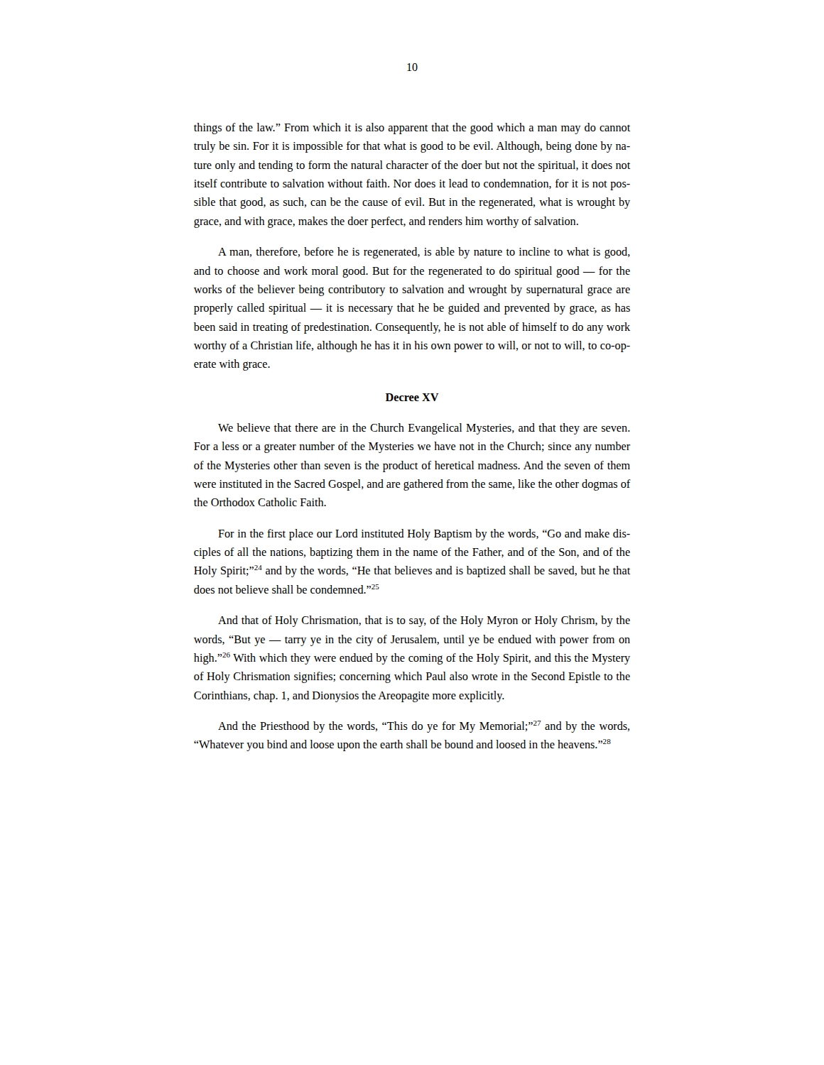10
things of the law.” From which it is also apparent that the good which a man may do cannot truly be sin. For it is impossible for that what is good to be evil. Although, being done by nature only and tending to form the natural character of the doer but not the spiritual, it does not itself contribute to salvation without faith. Nor does it lead to condemnation, for it is not possible that good, as such, can be the cause of evil. But in the regenerated, what is wrought by grace, and with grace, makes the doer perfect, and renders him worthy of salvation.
A man, therefore, before he is regenerated, is able by nature to incline to what is good, and to choose and work moral good. But for the regenerated to do spiritual good — for the works of the believer being contributory to salvation and wrought by supernatural grace are properly called spiritual — it is necessary that he be guided and prevented by grace, as has been said in treating of predestination. Consequently, he is not able of himself to do any work worthy of a Christian life, although he has it in his own power to will, or not to will, to co-operate with grace.
Decree XV
We believe that there are in the Church Evangelical Mysteries, and that they are seven. For a less or a greater number of the Mysteries we have not in the Church; since any number of the Mysteries other than seven is the product of heretical madness. And the seven of them were instituted in the Sacred Gospel, and are gathered from the same, like the other dogmas of the Orthodox Catholic Faith.
For in the first place our Lord instituted Holy Baptism by the words, “Go and make disciples of all the nations, baptizing them in the name of the Father, and of the Son, and of the Holy Spirit;”24 and by the words, “He that believes and is baptized shall be saved, but he that does not believe shall be condemned.”25
And that of Holy Chrismation, that is to say, of the Holy Myron or Holy Chrism, by the words, “But ye — tarry ye in the city of Jerusalem, until ye be endued with power from on high.”26 With which they were endued by the coming of the Holy Spirit, and this the Mystery of Holy Chrismation signifies; concerning which Paul also wrote in the Second Epistle to the Corinthians, chap. 1, and Dionysios the Areopagite more explicitly.
And the Priesthood by the words, “This do ye for My Memorial;”27 and by the words, “Whatever you bind and loose upon the earth shall be bound and loosed in the heavens.”28